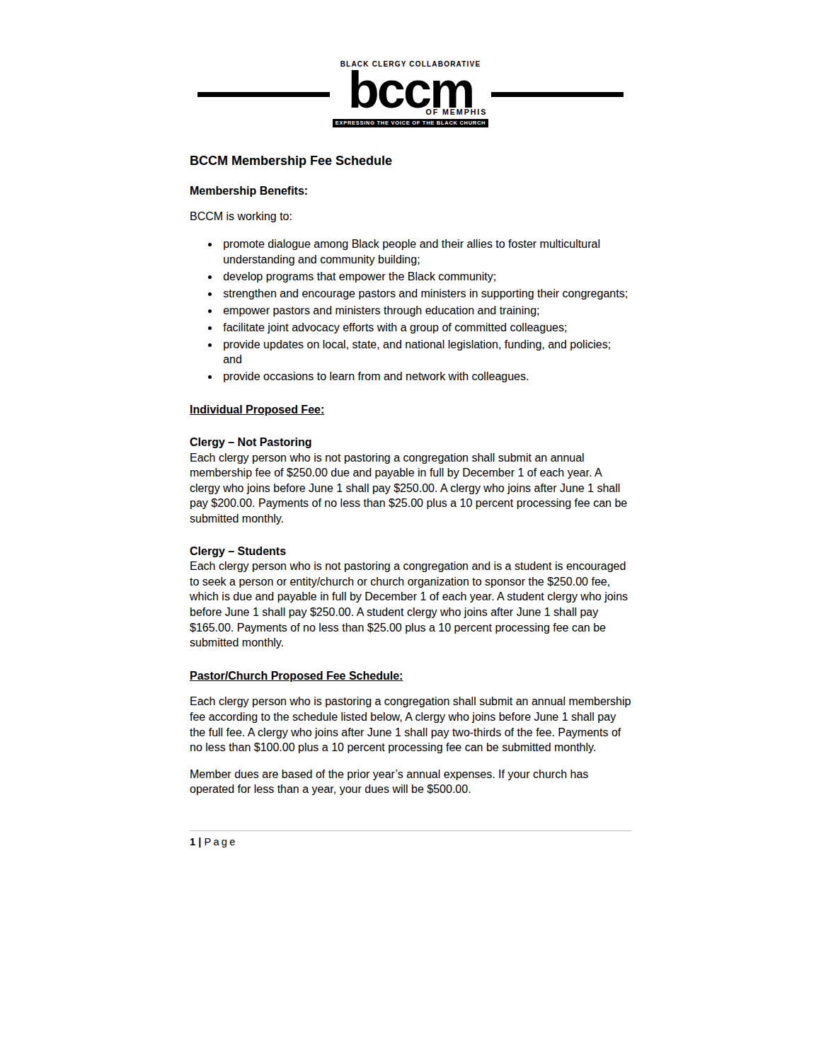Black Clergy Collaborative
bccm
of Memphis
Expressing the Voice of the Black Church
BCCM Membership Fee Schedule
Membership Benefits:
BCCM is working to:
promote dialogue among Black people and their allies to foster multicultural understanding and community building;
develop programs that empower the Black community;
strengthen and encourage pastors and ministers in supporting their congregants;
empower pastors and ministers through education and training;
facilitate joint advocacy efforts with a group of committed colleagues;
provide updates on local, state, and national legislation, funding, and policies; and
provide occasions to learn from and network with colleagues.
Individual Proposed Fee:
Clergy – Not Pastoring
Each clergy person who is not pastoring a congregation shall submit an annual membership fee of $250.00 due and payable in full by December 1 of each year. A clergy who joins before June 1 shall pay $250.00. A clergy who joins after June 1 shall pay $200.00. Payments of no less than $25.00 plus a 10 percent processing fee can be submitted monthly.
Clergy – Students
Each clergy person who is not pastoring a congregation and is a student is encouraged to seek a person or entity/church or church organization to sponsor the $250.00 fee, which is due and payable in full by December 1 of each year. A student clergy who joins before June 1 shall pay $250.00. A student clergy who joins after June 1 shall pay $165.00. Payments of no less than $25.00 plus a 10 percent processing fee can be submitted monthly.
Pastor/Church Proposed Fee Schedule:
Each clergy person who is pastoring a congregation shall submit an annual membership fee according to the schedule listed below, A clergy who joins before June 1 shall pay the full fee. A clergy who joins after June 1 shall pay two-thirds of the fee. Payments of no less than $100.00 plus a 10 percent processing fee can be submitted monthly.
Member dues are based of the prior year’s annual expenses. If your church has operated for less than a year, your dues will be $500.00.
1 | Page